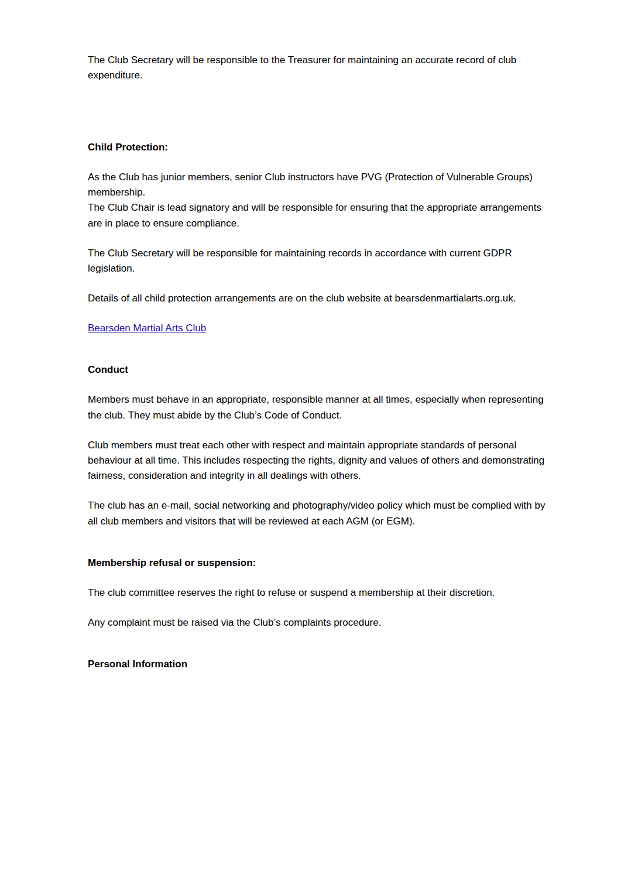The Club Secretary will be responsible to the Treasurer for maintaining an accurate record of club expenditure.
Child Protection:
As the Club has junior members, senior Club instructors have PVG (Protection of Vulnerable Groups) membership.
The Club Chair is lead signatory and will be responsible for ensuring that the appropriate arrangements are in place to ensure compliance.
The Club Secretary will be responsible for maintaining records in accordance with current GDPR legislation.
Details of all child protection arrangements are on the club website at bearsdenmartialarts.org.uk.
Bearsden Martial Arts Club
Conduct
Members must behave in an appropriate, responsible manner at all times, especially when representing the club. They must abide by the Club’s Code of Conduct.
Club members must treat each other with respect and maintain appropriate standards of personal behaviour at all time. This includes respecting the rights, dignity and values of others and demonstrating fairness, consideration and integrity in all dealings with others.
The club has an e-mail, social networking and photography/video policy which must be complied with by all club members and visitors that will be reviewed at each AGM (or EGM).
Membership refusal or suspension:
The club committee reserves the right to refuse or suspend a membership at their discretion.
Any complaint must be raised via the Club’s complaints procedure.
Personal Information